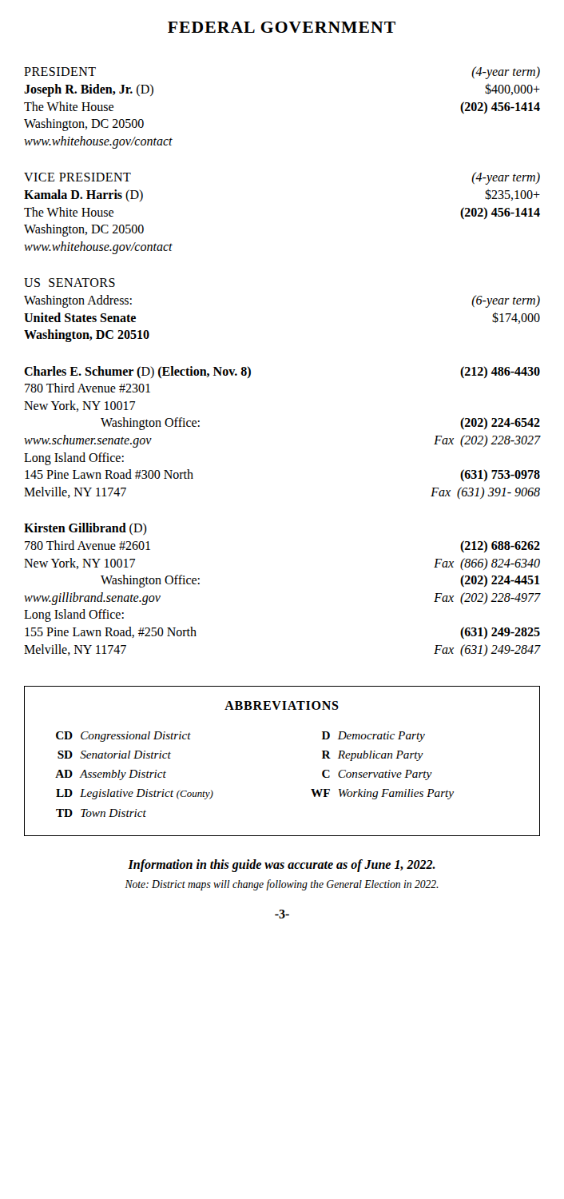FEDERAL GOVERNMENT
| PRESIDENT | (4-year term) |
| Joseph R. Biden, Jr. (D) | $400,000+ |
| The White House | (202) 456-1414 |
| Washington, DC 20500 | |
| www.whitehouse.gov/contact | |
| VICE PRESIDENT | (4-year term) |
| Kamala D. Harris (D) | $235,100+ |
| The White House | (202) 456-1414 |
| Washington, DC 20500 | |
| www.whitehouse.gov/contact | |
| US SENATORS | |
| Washington Address: | (6-year term) |
| United States Senate | $174,000 |
| Washington, DC 20510 | |
| Charles E. Schumer ( D) (Election, Nov. 8) | (212) 486-4430 |
| 780 Third Avenue #2301 | |
| New York, NY 10017 | |
| Washington Office: | (202) 224-6542 |
| www.schumer.senate.gov | Fax (202) 228-3027 |
| Long Island Office: | |
| 145 Pine Lawn Road #300 North | (631) 753-0978 |
| Melville, NY 11747 | Fax (631) 391- 9068 |
| Kirsten Gillibrand (D) | |
| 780 Third Avenue #2601 | (212) 688-6262 |
| New York, NY 10017 | Fax (866) 824-6340 |
| Washington Office: | (202) 224-4451 |
| www.gillibrand.senate.gov | Fax (202) 228-4977 |
| Long Island Office: | |
| 155 Pine Lawn Road, #250 North | (631) 249-2825 |
| Melville, NY 11747 | Fax (631) 249-2847 |
ABBREVIATIONS
| CD | Congressional District | D | Democratic Party |
| SD | Senatorial District | R | Republican Party |
| AD | Assembly District | C | Conservative Party |
| LD | Legislative District (County) | WF | Working Families Party |
| TD | Town District | | |
Information in this guide was accurate as of June 1, 2022.
Note: District maps will change following the General Election in 2022.
-3-